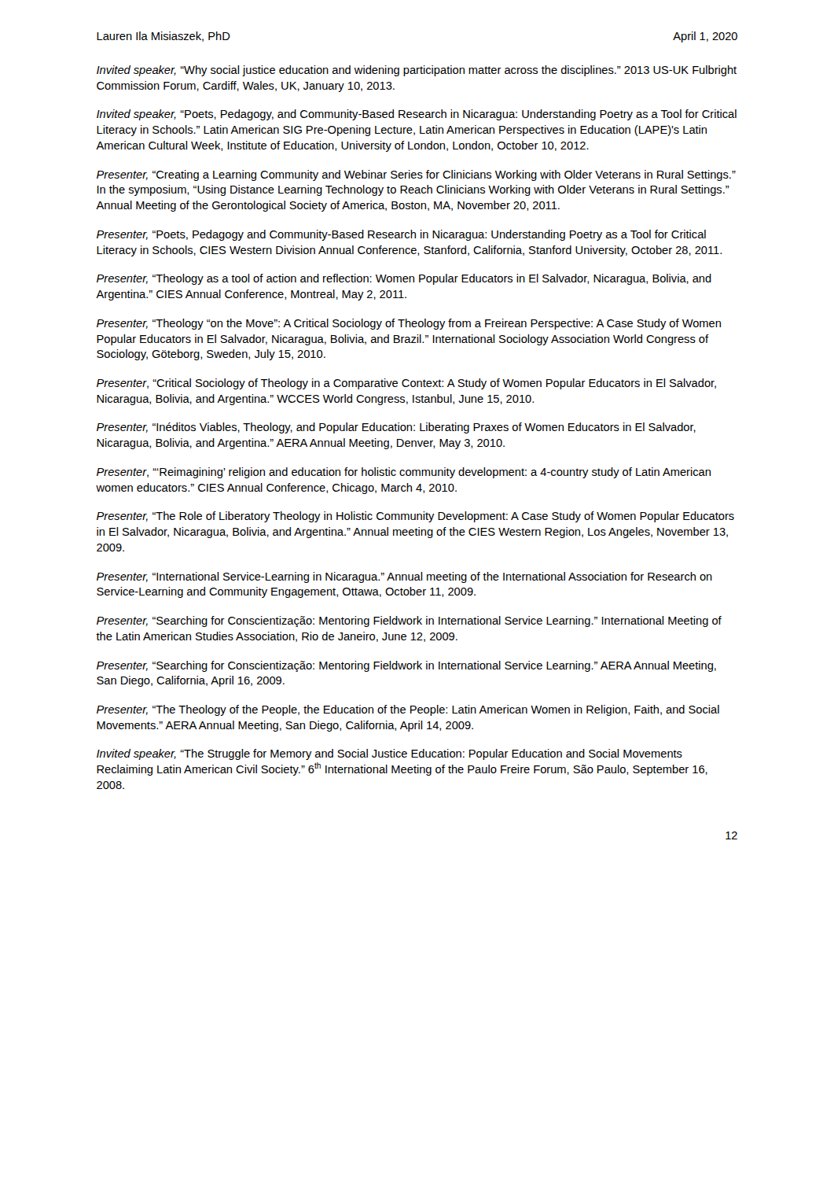Lauren Ila Misiaszek, PhD April 1, 2020
Invited speaker, “Why social justice education and widening participation matter across the disciplines.” 2013 US-UK Fulbright Commission Forum, Cardiff, Wales, UK, January 10, 2013.
Invited speaker, “Poets, Pedagogy, and Community-Based Research in Nicaragua: Understanding Poetry as a Tool for Critical Literacy in Schools.” Latin American SIG Pre-Opening Lecture, Latin American Perspectives in Education (LAPE)'s Latin American Cultural Week, Institute of Education, University of London, London, October 10, 2012.
Presenter, “Creating a Learning Community and Webinar Series for Clinicians Working with Older Veterans in Rural Settings.” In the symposium, “Using Distance Learning Technology to Reach Clinicians Working with Older Veterans in Rural Settings.” Annual Meeting of the Gerontological Society of America, Boston, MA, November 20, 2011.
Presenter, “Poets, Pedagogy and Community-Based Research in Nicaragua: Understanding Poetry as a Tool for Critical Literacy in Schools, CIES Western Division Annual Conference, Stanford, California, Stanford University, October 28, 2011.
Presenter, “Theology as a tool of action and reflection: Women Popular Educators in El Salvador, Nicaragua, Bolivia, and Argentina.” CIES Annual Conference, Montreal, May 2, 2011.
Presenter, “Theology “on the Move”: A Critical Sociology of Theology from a Freirean Perspective: A Case Study of Women Popular Educators in El Salvador, Nicaragua, Bolivia, and Brazil.” International Sociology Association World Congress of Sociology, Göteborg, Sweden, July 15, 2010.
Presenter, “Critical Sociology of Theology in a Comparative Context: A Study of Women Popular Educators in El Salvador, Nicaragua, Bolivia, and Argentina.” WCCES World Congress, Istanbul, June 15, 2010.
Presenter, “Inéditos Viables, Theology, and Popular Education: Liberating Praxes of Women Educators in El Salvador, Nicaragua, Bolivia, and Argentina.” AERA Annual Meeting, Denver, May 3, 2010.
Presenter, “‘Reimagining’ religion and education for holistic community development: a 4-country study of Latin American women educators.” CIES Annual Conference, Chicago, March 4, 2010.
Presenter, “The Role of Liberatory Theology in Holistic Community Development: A Case Study of Women Popular Educators in El Salvador, Nicaragua, Bolivia, and Argentina.” Annual meeting of the CIES Western Region, Los Angeles, November 13, 2009.
Presenter, “International Service-Learning in Nicaragua.” Annual meeting of the International Association for Research on Service-Learning and Community Engagement, Ottawa, October 11, 2009.
Presenter, “Searching for Conscientização: Mentoring Fieldwork in International Service Learning.” International Meeting of the Latin American Studies Association, Rio de Janeiro, June 12, 2009.
Presenter, “Searching for Conscientização: Mentoring Fieldwork in International Service Learning.” AERA Annual Meeting, San Diego, California, April 16, 2009.
Presenter, “The Theology of the People, the Education of the People: Latin American Women in Religion, Faith, and Social Movements.” AERA Annual Meeting, San Diego, California, April 14, 2009.
Invited speaker, “The Struggle for Memory and Social Justice Education: Popular Education and Social Movements Reclaiming Latin American Civil Society.” 6th International Meeting of the Paulo Freire Forum, São Paulo, September 16, 2008.
12